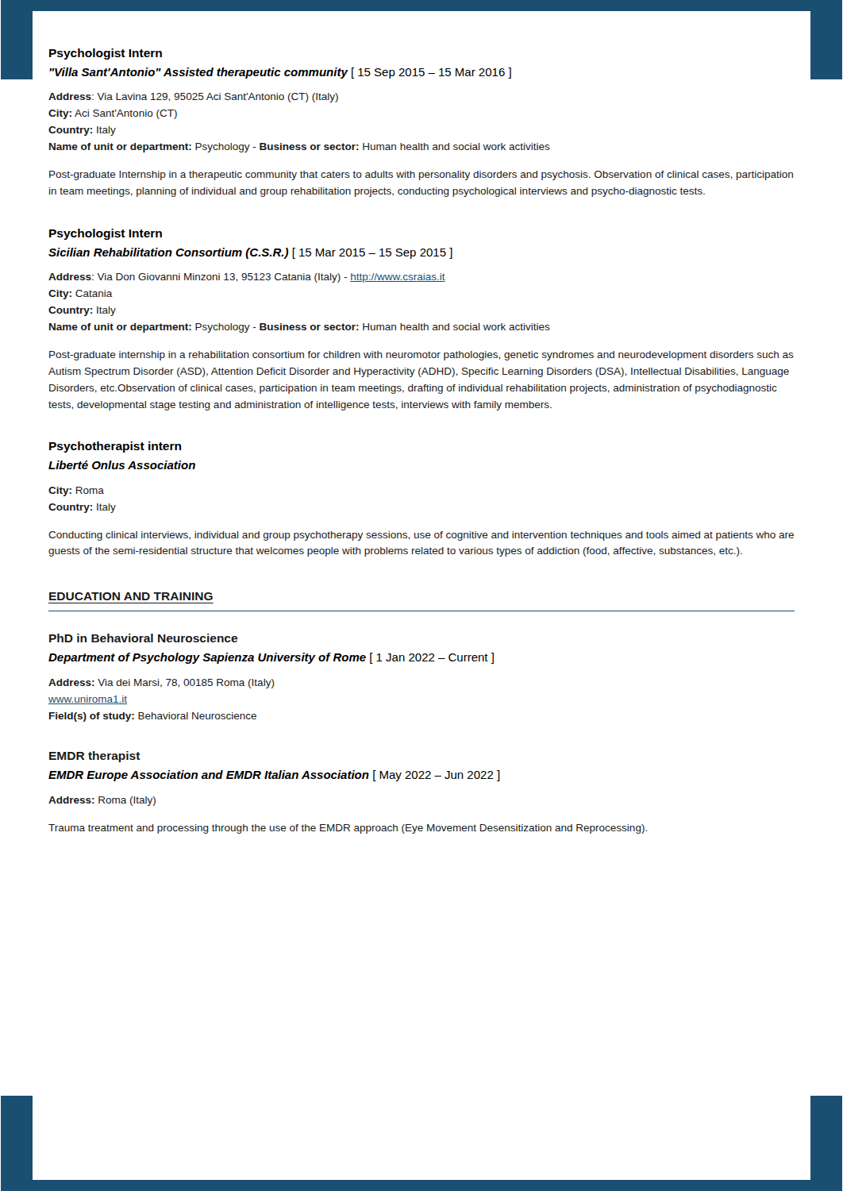Psychologist Intern
"Villa Sant'Antonio" Assisted therapeutic community [ 15 Sep 2015 – 15 Mar 2016 ]
Address: Via Lavina 129, 95025 Aci Sant'Antonio (CT) (Italy)
City: Aci Sant'Antonio (CT)
Country: Italy
Name of unit or department: Psychology - Business or sector: Human health and social work activities
Post-graduate Internship in a therapeutic community that caters to adults with personality disorders and psychosis. Observation of clinical cases, participation in team meetings, planning of individual and group rehabilitation projects, conducting psychological interviews and psycho-diagnostic tests.
Psychologist Intern
Sicilian Rehabilitation Consortium (C.S.R.) [ 15 Mar 2015 – 15 Sep 2015 ]
Address: Via Don Giovanni Minzoni 13, 95123 Catania (Italy) - http://www.csraias.it
City: Catania
Country: Italy
Name of unit or department: Psychology - Business or sector: Human health and social work activities
Post-graduate internship in a rehabilitation consortium for children with neuromotor pathologies, genetic syndromes and neurodevelopment disorders such as Autism Spectrum Disorder (ASD), Attention Deficit Disorder and Hyperactivity (ADHD), Specific Learning Disorders (DSA), Intellectual Disabilities, Language Disorders, etc.Observation of clinical cases, participation in team meetings, drafting of individual rehabilitation projects, administration of psychodiagnostic tests, developmental stage testing and administration of intelligence tests, interviews with family members.
Psychotherapist intern
Liberté Onlus Association
City: Roma
Country: Italy
Conducting clinical interviews, individual and group psychotherapy sessions, use of cognitive and intervention techniques and tools aimed at patients who are guests of the semi-residential structure that welcomes people with problems related to various types of addiction (food, affective, substances, etc.).
EDUCATION AND TRAINING
PhD in Behavioral Neuroscience
Department of Psychology Sapienza University of Rome [ 1 Jan 2022 – Current ]
Address: Via dei Marsi, 78, 00185 Roma (Italy)
www.uniroma1.it
Field(s) of study: Behavioral Neuroscience
EMDR therapist
EMDR Europe Association and EMDR Italian Association [ May 2022 – Jun 2022 ]
Address: Roma (Italy)
Trauma treatment and processing through the use of the EMDR approach (Eye Movement Desensitization and Reprocessing).